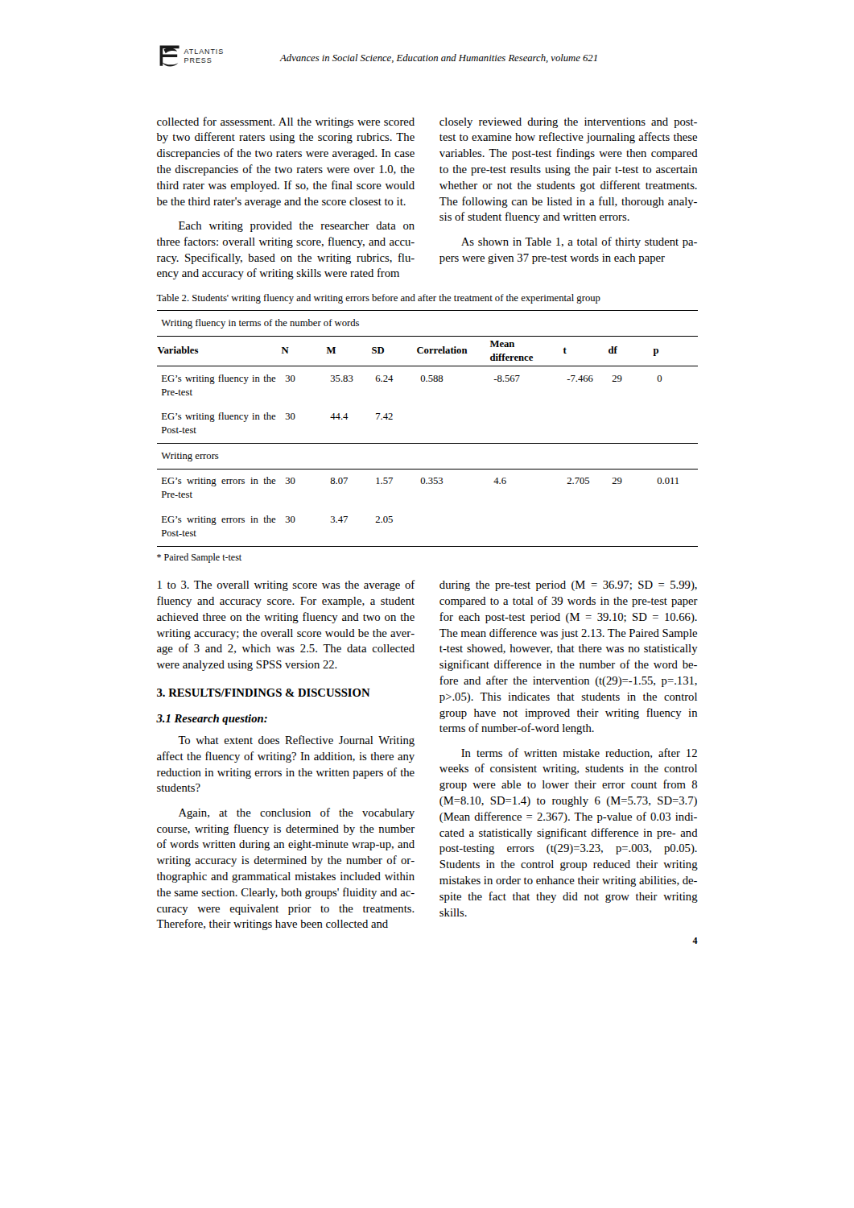ATLANTIS PRESS
Advances in Social Science, Education and Humanities Research, volume 621
collected for assessment. All the writings were scored by two different raters using the scoring rubrics. The discrepancies of the two raters were averaged. In case the discrepancies of the two raters were over 1.0, the third rater was employed. If so, the final score would be the third rater's average and the score closest to it.
Each writing provided the researcher data on three factors: overall writing score, fluency, and accuracy. Specifically, based on the writing rubrics, fluency and accuracy of writing skills were rated from
closely reviewed during the interventions and post-test to examine how reflective journaling affects these variables. The post-test findings were then compared to the pre-test results using the pair t-test to ascertain whether or not the students got different treatments. The following can be listed in a full, thorough analysis of student fluency and written errors.
As shown in Table 1, a total of thirty student papers were given 37 pre-test words in each paper
Table 2. Students' writing fluency and writing errors before and after the treatment of the experimental group
| Writing fluency in terms of the number of words |
| Variables | N | M | SD | Correlation | Mean difference | t | df | p |
| EG’s writing fluency in the Pre-test | 30 | 35.83 | 6.24 | 0.588 | -8.567 | -7.466 | 29 | 0 |
| EG’s writing fluency in the Post-test | 30 | 44.4 | 7.42 | | | | | |
| Writing errors |
| EG’s writing errors in the Pre-test | 30 | 8.07 | 1.57 | 0.353 | 4.6 | 2.705 | 29 | 0.011 |
| EG’s writing errors in the Post-test | 30 | 3.47 | 2.05 | | | | | |
* Paired Sample t-test
1 to 3. The overall writing score was the average of fluency and accuracy score. For example, a student achieved three on the writing fluency and two on the writing accuracy; the overall score would be the average of 3 and 2, which was 2.5. The data collected were analyzed using SPSS version 22.
3. RESULTS/FINDINGS & DISCUSSION
3.1 Research question:
To what extent does Reflective Journal Writing affect the fluency of writing? In addition, is there any reduction in writing errors in the written papers of the students?
Again, at the conclusion of the vocabulary course, writing fluency is determined by the number of words written during an eight-minute wrap-up, and writing accuracy is determined by the number of orthographic and grammatical mistakes included within the same section. Clearly, both groups' fluidity and accuracy were equivalent prior to the treatments. Therefore, their writings have been collected and
during the pre-test period (M = 36.97; SD = 5.99), compared to a total of 39 words in the pre-test paper for each post-test period (M = 39.10; SD = 10.66). The mean difference was just 2.13. The Paired Sample t-test showed, however, that there was no statistically significant difference in the number of the word before and after the intervention (t(29)=-1.55, p=.131, p>.05). This indicates that students in the control group have not improved their writing fluency in terms of number-of-word length.
In terms of written mistake reduction, after 12 weeks of consistent writing, students in the control group were able to lower their error count from 8 (M=8.10, SD=1.4) to roughly 6 (M=5.73, SD=3.7) (Mean difference = 2.367). The p-value of 0.03 indicated a statistically significant difference in pre- and post-testing errors (t(29)=3.23, p=.003, p0.05). Students in the control group reduced their writing mistakes in order to enhance their writing abilities, despite the fact that they did not grow their writing skills.
4